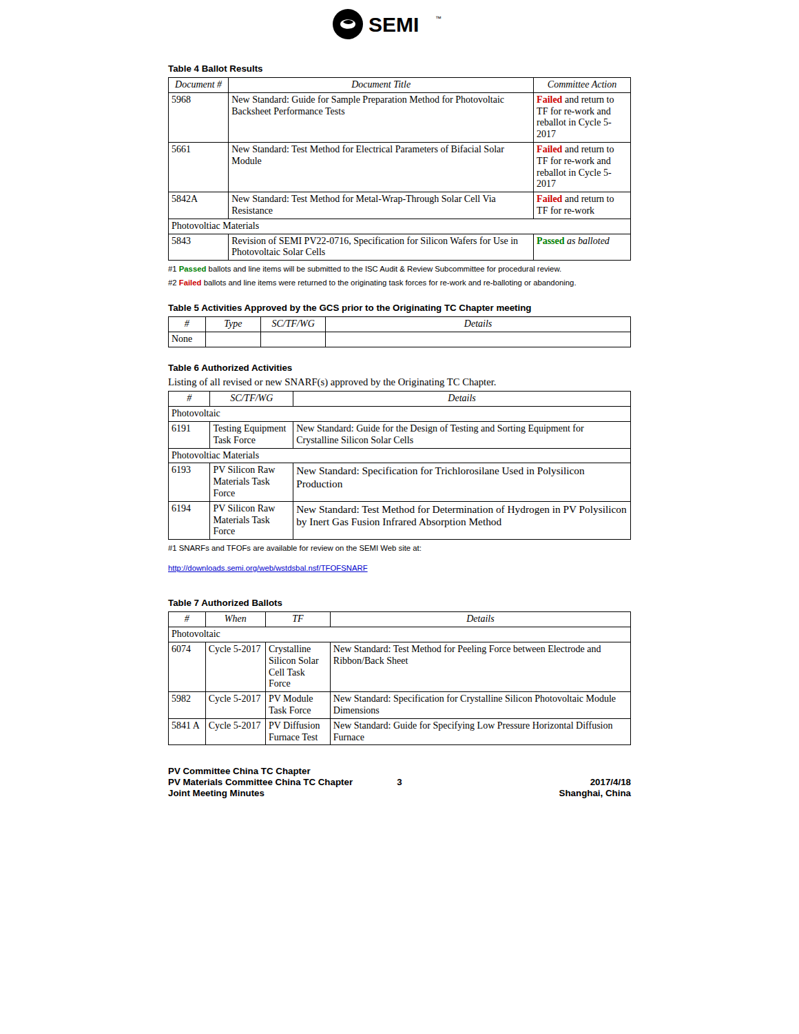SEMI ™
Table 4 Ballot Results
| Document # | Document Title | Committee Action |
| --- | --- | --- |
| 5968 | New Standard: Guide for Sample Preparation Method for Photovoltaic Backsheet Performance Tests | Failed and return to TF for re-work and reballot in Cycle 5-2017 |
| 5661 | New Standard: Test Method for Electrical Parameters of Bifacial Solar Module | Failed and return to TF for re-work and reballot in Cycle 5-2017 |
| 5842A | New Standard: Test Method for Metal-Wrap-Through Solar Cell Via Resistance | Failed and return to TF for re-work |
| Photovoltiac Materials |
| 5843 | Revision of SEMI PV22-0716, Specification for Silicon Wafers for Use in Photovoltaic Solar Cells | Passed as balloted |
#1 Passed ballots and line items will be submitted to the ISC Audit & Review Subcommittee for procedural review.
#2 Failed ballots and line items were returned to the originating task forces for re-work and re-balloting or abandoning.
Table 5 Activities Approved by the GCS prior to the Originating TC Chapter meeting
| # | Type | SC/TF/WG | Details |
| --- | --- | --- | --- |
| None | | | |
Table 6 Authorized Activities
Listing of all revised or new SNARF(s) approved by the Originating TC Chapter.
| # | SC/TF/WG | Details |
| --- | --- | --- |
| Photovoltaic |
| 6191 | Testing Equipment Task Force | New Standard: Guide for the Design of Testing and Sorting Equipment for Crystalline Silicon Solar Cells |
| Photovoltiac Materials |
| 6193 | PV Silicon Raw Materials Task Force | New Standard: Specification for Trichlorosilane Used in Polysilicon Production |
| 6194 | PV Silicon Raw Materials Task Force | New Standard: Test Method for Determination of Hydrogen in PV Polysilicon by Inert Gas Fusion Infrared Absorption Method |
#1 SNARFs and TFOFs are available for review on the SEMI Web site at:
http://downloads.semi.org/web/wstdsbal.nsf/TFOFSNARF
Table 7 Authorized Ballots
| # | When | TF | Details |
| --- | --- | --- | --- |
| Photovoltaic |
| 6074 | Cycle 5-2017 | Crystalline Silicon Solar Cell Task Force | New Standard: Test Method for Peeling Force between Electrode and Ribbon/Back Sheet |
| 5982 | Cycle 5-2017 | PV Module Task Force | New Standard: Specification for Crystalline Silicon Photovoltaic Module Dimensions |
| 5841 A | Cycle 5-2017 | PV Diffusion Furnace Test | New Standard: Guide for Specifying Low Pressure Horizontal Diffusion Furnace |
| PV Committee China TC Chapter | | |
| PV Materials Committee China TC Chapter | 3 | 2017/4/18 |
| Joint Meeting Minutes | | Shanghai, China |